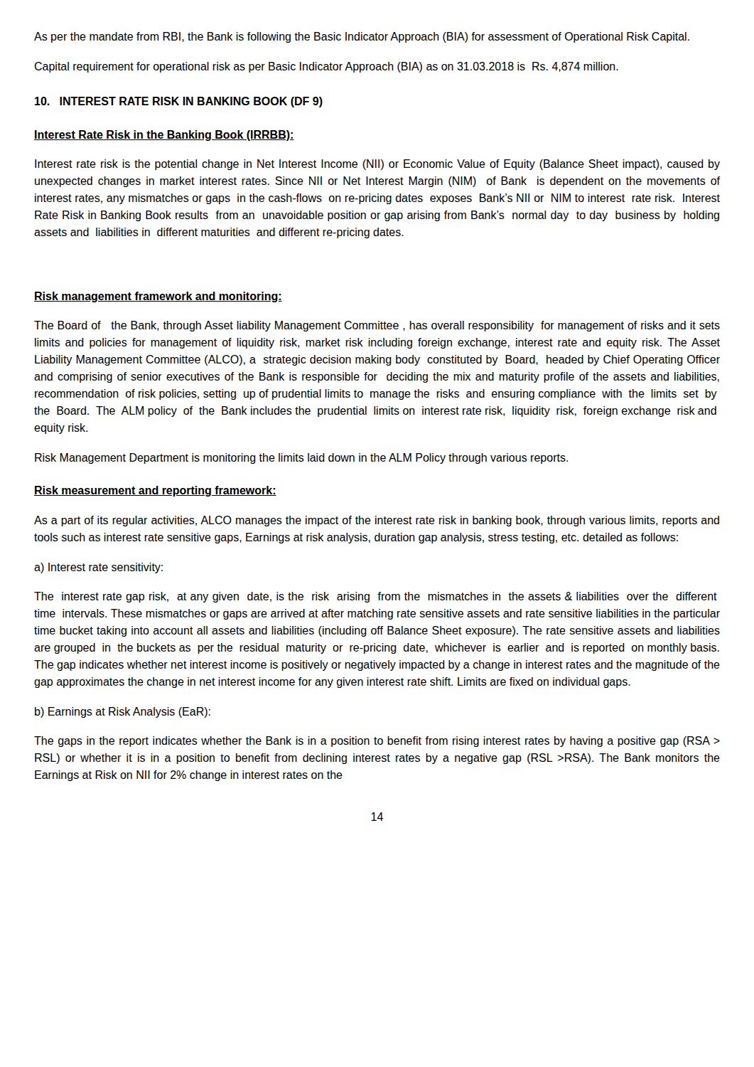As per the mandate from RBI, the Bank is following the Basic Indicator Approach (BIA) for assessment of Operational Risk Capital.
Capital requirement for operational risk as per Basic Indicator Approach (BIA) as on 31.03.2018 is Rs. 4,874 million.
10. INTEREST RATE RISK IN BANKING BOOK (DF 9)
Interest Rate Risk in the Banking Book (IRRBB):
Interest rate risk is the potential change in Net Interest Income (NII) or Economic Value of Equity (Balance Sheet impact), caused by unexpected changes in market interest rates. Since NII or Net Interest Margin (NIM) of Bank is dependent on the movements of interest rates, any mismatches or gaps in the cash-flows on re-pricing dates exposes Bank’s NII or NIM to interest rate risk. Interest Rate Risk in Banking Book results from an unavoidable position or gap arising from Bank’s normal day to day business by holding assets and liabilities in different maturities and different re-pricing dates.
Risk management framework and monitoring:
The Board of the Bank, through Asset liability Management Committee , has overall responsibility for management of risks and it sets limits and policies for management of liquidity risk, market risk including foreign exchange, interest rate and equity risk. The Asset Liability Management Committee (ALCO), a strategic decision making body constituted by Board, headed by Chief Operating Officer and comprising of senior executives of the Bank is responsible for deciding the mix and maturity profile of the assets and liabilities, recommendation of risk policies, setting up of prudential limits to manage the risks and ensuring compliance with the limits set by the Board. The ALM policy of the Bank includes the prudential limits on interest rate risk, liquidity risk, foreign exchange risk and equity risk.
Risk Management Department is monitoring the limits laid down in the ALM Policy through various reports.
Risk measurement and reporting framework:
As a part of its regular activities, ALCO manages the impact of the interest rate risk in banking book, through various limits, reports and tools such as interest rate sensitive gaps, Earnings at risk analysis, duration gap analysis, stress testing, etc. detailed as follows:
a) Interest rate sensitivity:
The interest rate gap risk, at any given date, is the risk arising from the mismatches in the assets & liabilities over the different time intervals. These mismatches or gaps are arrived at after matching rate sensitive assets and rate sensitive liabilities in the particular time bucket taking into account all assets and liabilities (including off Balance Sheet exposure). The rate sensitive assets and liabilities are grouped in the buckets as per the residual maturity or re-pricing date, whichever is earlier and is reported on monthly basis. The gap indicates whether net interest income is positively or negatively impacted by a change in interest rates and the magnitude of the gap approximates the change in net interest income for any given interest rate shift. Limits are fixed on individual gaps.
b) Earnings at Risk Analysis (EaR):
The gaps in the report indicates whether the Bank is in a position to benefit from rising interest rates by having a positive gap (RSA > RSL) or whether it is in a position to benefit from declining interest rates by a negative gap (RSL >RSA). The Bank monitors the Earnings at Risk on NII for 2% change in interest rates on the
14